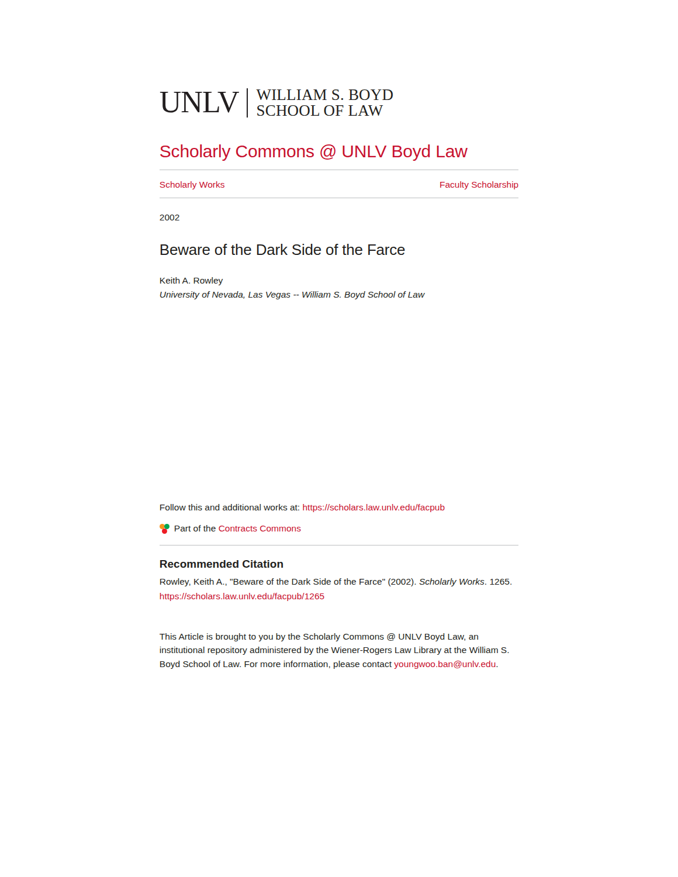UNLV
WILLIAM S. BOYD SCHOOL OF LAW
Scholarly Commons @ UNLV Boyd Law
Scholarly Works
Faculty Scholarship
2002
Beware of the Dark Side of the Farce
Keith A. Rowley
University of Nevada, Las Vegas -- William S. Boyd School of Law
Follow this and additional works at: https://scholars.law.unlv.edu/facpub
Part of the Contracts Commons
Recommended Citation
Rowley, Keith A., "Beware of the Dark Side of the Farce" (2002). Scholarly Works. 1265.
https://scholars.law.unlv.edu/facpub/1265
This Article is brought to you by the Scholarly Commons @ UNLV Boyd Law, an institutional repository administered by the Wiener-Rogers Law Library at the William S. Boyd School of Law. For more information, please contact youngwoo.ban@unlv.edu.